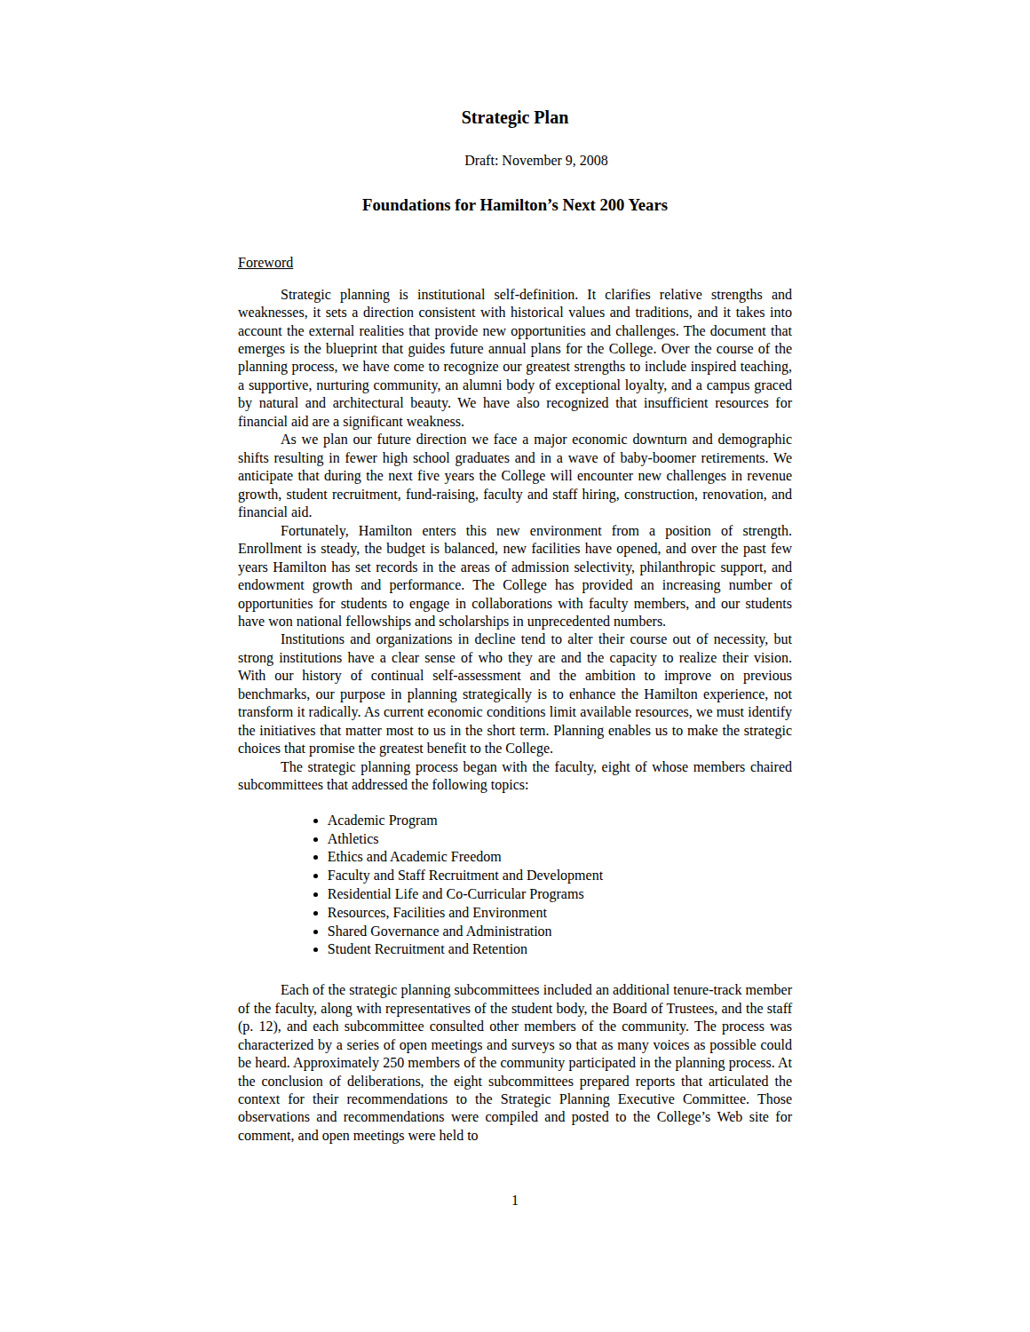Strategic Plan
Draft: November 9, 2008
Foundations for Hamilton’s Next 200 Years
Foreword
Strategic planning is institutional self-definition. It clarifies relative strengths and weaknesses, it sets a direction consistent with historical values and traditions, and it takes into account the external realities that provide new opportunities and challenges. The document that emerges is the blueprint that guides future annual plans for the College. Over the course of the planning process, we have come to recognize our greatest strengths to include inspired teaching, a supportive, nurturing community, an alumni body of exceptional loyalty, and a campus graced by natural and architectural beauty. We have also recognized that insufficient resources for financial aid are a significant weakness.
As we plan our future direction we face a major economic downturn and demographic shifts resulting in fewer high school graduates and in a wave of baby-boomer retirements. We anticipate that during the next five years the College will encounter new challenges in revenue growth, student recruitment, fund-raising, faculty and staff hiring, construction, renovation, and financial aid.
Fortunately, Hamilton enters this new environment from a position of strength. Enrollment is steady, the budget is balanced, new facilities have opened, and over the past few years Hamilton has set records in the areas of admission selectivity, philanthropic support, and endowment growth and performance. The College has provided an increasing number of opportunities for students to engage in collaborations with faculty members, and our students have won national fellowships and scholarships in unprecedented numbers.
Institutions and organizations in decline tend to alter their course out of necessity, but strong institutions have a clear sense of who they are and the capacity to realize their vision. With our history of continual self-assessment and the ambition to improve on previous benchmarks, our purpose in planning strategically is to enhance the Hamilton experience, not transform it radically. As current economic conditions limit available resources, we must identify the initiatives that matter most to us in the short term. Planning enables us to make the strategic choices that promise the greatest benefit to the College.
The strategic planning process began with the faculty, eight of whose members chaired subcommittees that addressed the following topics:
Academic Program
Athletics
Ethics and Academic Freedom
Faculty and Staff Recruitment and Development
Residential Life and Co-Curricular Programs
Resources, Facilities and Environment
Shared Governance and Administration
Student Recruitment and Retention
Each of the strategic planning subcommittees included an additional tenure-track member of the faculty, along with representatives of the student body, the Board of Trustees, and the staff (p. 12), and each subcommittee consulted other members of the community. The process was characterized by a series of open meetings and surveys so that as many voices as possible could be heard. Approximately 250 members of the community participated in the planning process. At the conclusion of deliberations, the eight subcommittees prepared reports that articulated the context for their recommendations to the Strategic Planning Executive Committee. Those observations and recommendations were compiled and posted to the College’s Web site for comment, and open meetings were held to
1